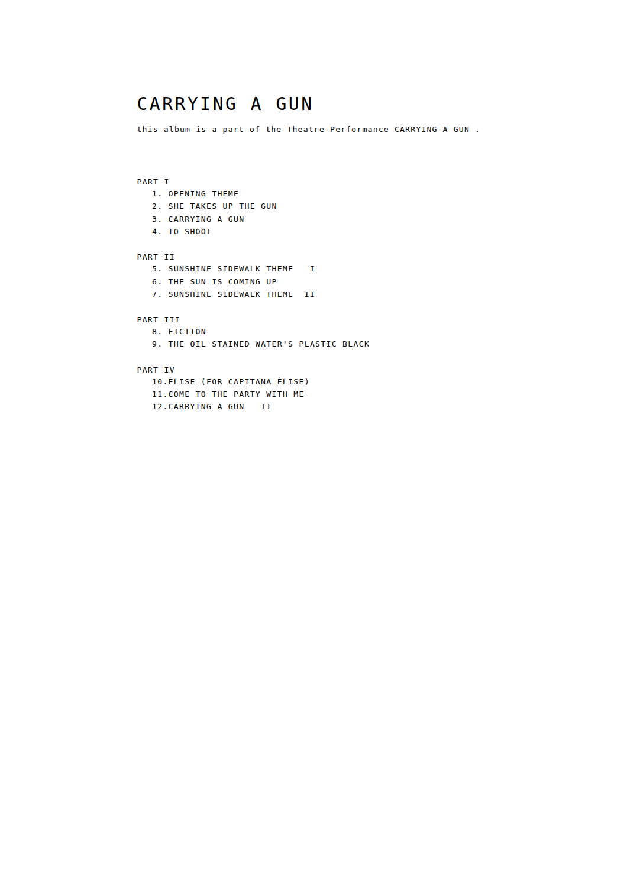CARRYING A GUN
this album is a part of the Theatre-Performance CARRYING A GUN .
PART I
1. OPENING THEME
2. SHE TAKES UP THE GUN
3. CARRYING A GUN
4. TO SHOOT
PART II
5. SUNSHINE SIDEWALK THEME I
6. THE SUN IS COMING UP
7. SUNSHINE SIDEWALK THEME II
PART III
8. FICTION
9. THE OIL STAINED WATER'S PLASTIC BLACK
PART IV
10. ÈLISE (FOR CAPITANA ÈLISE)
11. COME TO THE PARTY WITH ME
12. CARRYING A GUN II